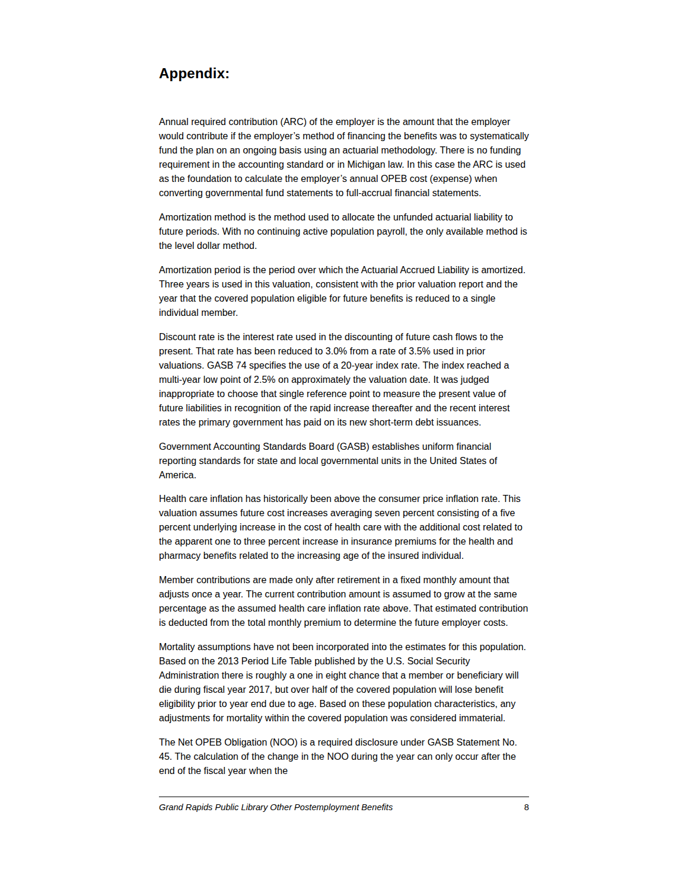Appendix:
Annual required contribution (ARC) of the employer is the amount that the employer would contribute if the employer’s method of financing the benefits was to systematically fund the plan on an ongoing basis using an actuarial methodology. There is no funding requirement in the accounting standard or in Michigan law. In this case the ARC is used as the foundation to calculate the employer’s annual OPEB cost (expense) when converting governmental fund statements to full-accrual financial statements.
Amortization method is the method used to allocate the unfunded actuarial liability to future periods. With no continuing active population payroll, the only available method is the level dollar method.
Amortization period is the period over which the Actuarial Accrued Liability is amortized. Three years is used in this valuation, consistent with the prior valuation report and the year that the covered population eligible for future benefits is reduced to a single individual member.
Discount rate is the interest rate used in the discounting of future cash flows to the present. That rate has been reduced to 3.0% from a rate of 3.5% used in prior valuations. GASB 74 specifies the use of a 20-year index rate. The index reached a multi-year low point of 2.5% on approximately the valuation date. It was judged inappropriate to choose that single reference point to measure the present value of future liabilities in recognition of the rapid increase thereafter and the recent interest rates the primary government has paid on its new short-term debt issuances.
Government Accounting Standards Board (GASB) establishes uniform financial reporting standards for state and local governmental units in the United States of America.
Health care inflation has historically been above the consumer price inflation rate. This valuation assumes future cost increases averaging seven percent consisting of a five percent underlying increase in the cost of health care with the additional cost related to the apparent one to three percent increase in insurance premiums for the health and pharmacy benefits related to the increasing age of the insured individual.
Member contributions are made only after retirement in a fixed monthly amount that adjusts once a year. The current contribution amount is assumed to grow at the same percentage as the assumed health care inflation rate above. That estimated contribution is deducted from the total monthly premium to determine the future employer costs.
Mortality assumptions have not been incorporated into the estimates for this population. Based on the 2013 Period Life Table published by the U.S. Social Security Administration there is roughly a one in eight chance that a member or beneficiary will die during fiscal year 2017, but over half of the covered population will lose benefit eligibility prior to year end due to age. Based on these population characteristics, any adjustments for mortality within the covered population was considered immaterial.
The Net OPEB Obligation (NOO) is a required disclosure under GASB Statement No. 45. The calculation of the change in the NOO during the year can only occur after the end of the fiscal year when the
Grand Rapids Public Library Other Postemployment Benefits 8